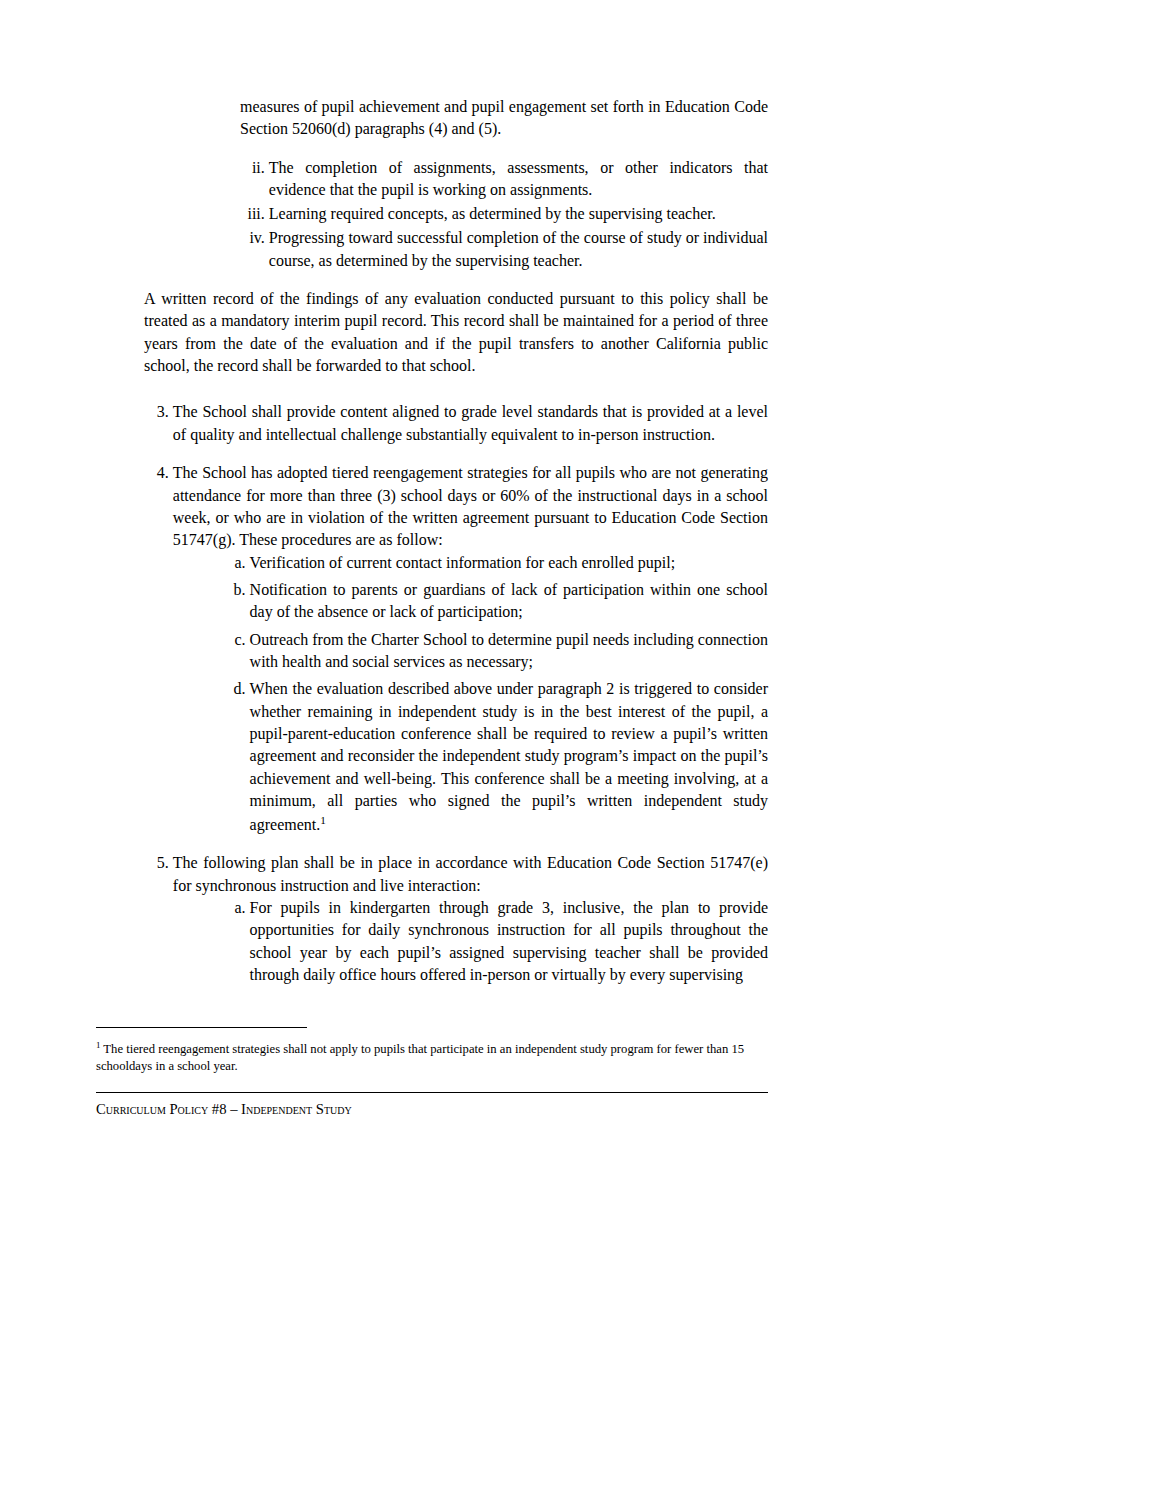measures of pupil achievement and pupil engagement set forth in Education Code Section 52060(d) paragraphs (4) and (5).
The completion of assignments, assessments, or other indicators that evidence that the pupil is working on assignments.
Learning required concepts, as determined by the supervising teacher.
Progressing toward successful completion of the course of study or individual course, as determined by the supervising teacher.
A written record of the findings of any evaluation conducted pursuant to this policy shall be treated as a mandatory interim pupil record. This record shall be maintained for a period of three years from the date of the evaluation and if the pupil transfers to another California public school, the record shall be forwarded to that school.
The School shall provide content aligned to grade level standards that is provided at a level of quality and intellectual challenge substantially equivalent to in-person instruction.
The School has adopted tiered reengagement strategies for all pupils who are not generating attendance for more than three (3) school days or 60% of the instructional days in a school week, or who are in violation of the written agreement pursuant to Education Code Section 51747(g). These procedures are as follow:
Verification of current contact information for each enrolled pupil;
Notification to parents or guardians of lack of participation within one school day of the absence or lack of participation;
Outreach from the Charter School to determine pupil needs including connection with health and social services as necessary;
When the evaluation described above under paragraph 2 is triggered to consider whether remaining in independent study is in the best interest of the pupil, a pupil-parent-education conference shall be required to review a pupil’s written agreement and reconsider the independent study program’s impact on the pupil’s achievement and well-being. This conference shall be a meeting involving, at a minimum, all parties who signed the pupil’s written independent study agreement.1
The following plan shall be in place in accordance with Education Code Section 51747(e) for synchronous instruction and live interaction:
For pupils in kindergarten through grade 3, inclusive, the plan to provide opportunities for daily synchronous instruction for all pupils throughout the school year by each pupil’s assigned supervising teacher shall be provided through daily office hours offered in-person or virtually by every supervising
1 The tiered reengagement strategies shall not apply to pupils that participate in an independent study program for fewer than 15 schooldays in a school year.
Curriculum Policy #8 – Independent Study